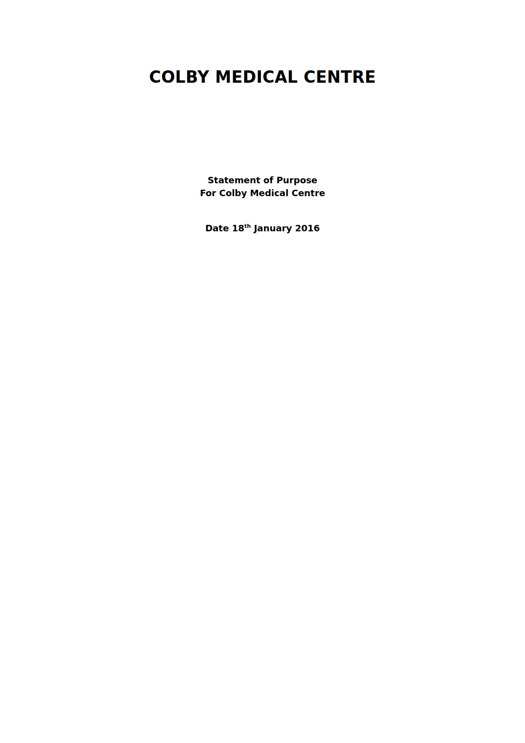COLBY MEDICAL CENTRE
Statement of Purpose
For Colby Medical Centre
Date 18th January 2016